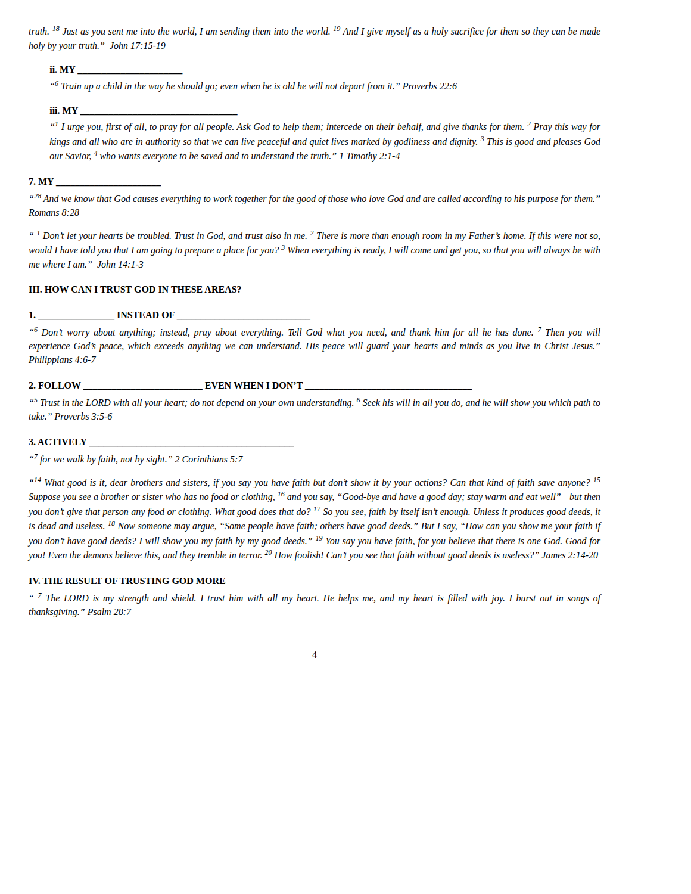truth. 18 Just as you sent me into the world, I am sending them into the world. 19 And I give myself as a holy sacrifice for them so they can be made holy by your truth.” John 17:15-19
ii. MY ______________________
“6 Train up a child in the way he should go; even when he is old he will not depart from it.” Proverbs 22:6
iii. MY _________________________________
“1 I urge you, first of all, to pray for all people. Ask God to help them; intercede on their behalf, and give thanks for them. 2 Pray this way for kings and all who are in authority so that we can live peaceful and quiet lives marked by godliness and dignity. 3 This is good and pleases God our Savior, 4 who wants everyone to be saved and to understand the truth.” 1 Timothy 2:1-4
7. MY ______________________
“28 And we know that God causes everything to work together for the good of those who love God and are called according to his purpose for them.” Romans 8:28
“ 1 Don’t let your hearts be troubled. Trust in God, and trust also in me. 2 There is more than enough room in my Father’s home. If this were not so, would I have told you that I am going to prepare a place for you? 3 When everything is ready, I will come and get you, so that you will always be with me where I am.” John 14:1-3
III. HOW CAN I TRUST GOD IN THESE AREAS?
1. ________________ INSTEAD OF ____________________________
“6 Don’t worry about anything; instead, pray about everything. Tell God what you need, and thank him for all he has done. 7 Then you will experience God’s peace, which exceeds anything we can understand. His peace will guard your hearts and minds as you live in Christ Jesus.” Philippians 4:6-7
2. FOLLOW _________________________ EVEN WHEN I DON’T ___________________________________
“5 Trust in the LORD with all your heart; do not depend on your own understanding. 6 Seek his will in all you do, and he will show you which path to take.” Proverbs 3:5-6
3. ACTIVELY ___________________________________________
“7 for we walk by faith, not by sight.” 2 Corinthians 5:7
“14 What good is it, dear brothers and sisters, if you say you have faith but don’t show it by your actions? Can that kind of faith save anyone? 15 Suppose you see a brother or sister who has no food or clothing, 16 and you say, “Good-bye and have a good day; stay warm and eat well”—but then you don’t give that person any food or clothing. What good does that do? 17 So you see, faith by itself isn’t enough. Unless it produces good deeds, it is dead and useless. 18 Now someone may argue, “Some people have faith; others have good deeds.” But I say, “How can you show me your faith if you don’t have good deeds? I will show you my faith by my good deeds.” 19 You say you have faith, for you believe that there is one God. Good for you! Even the demons believe this, and they tremble in terror. 20 How foolish! Can’t you see that faith without good deeds is useless?” James 2:14-20
IV. THE RESULT OF TRUSTING GOD MORE
“ 7 The LORD is my strength and shield. I trust him with all my heart. He helps me, and my heart is filled with joy. I burst out in songs of thanksgiving.” Psalm 28:7
4